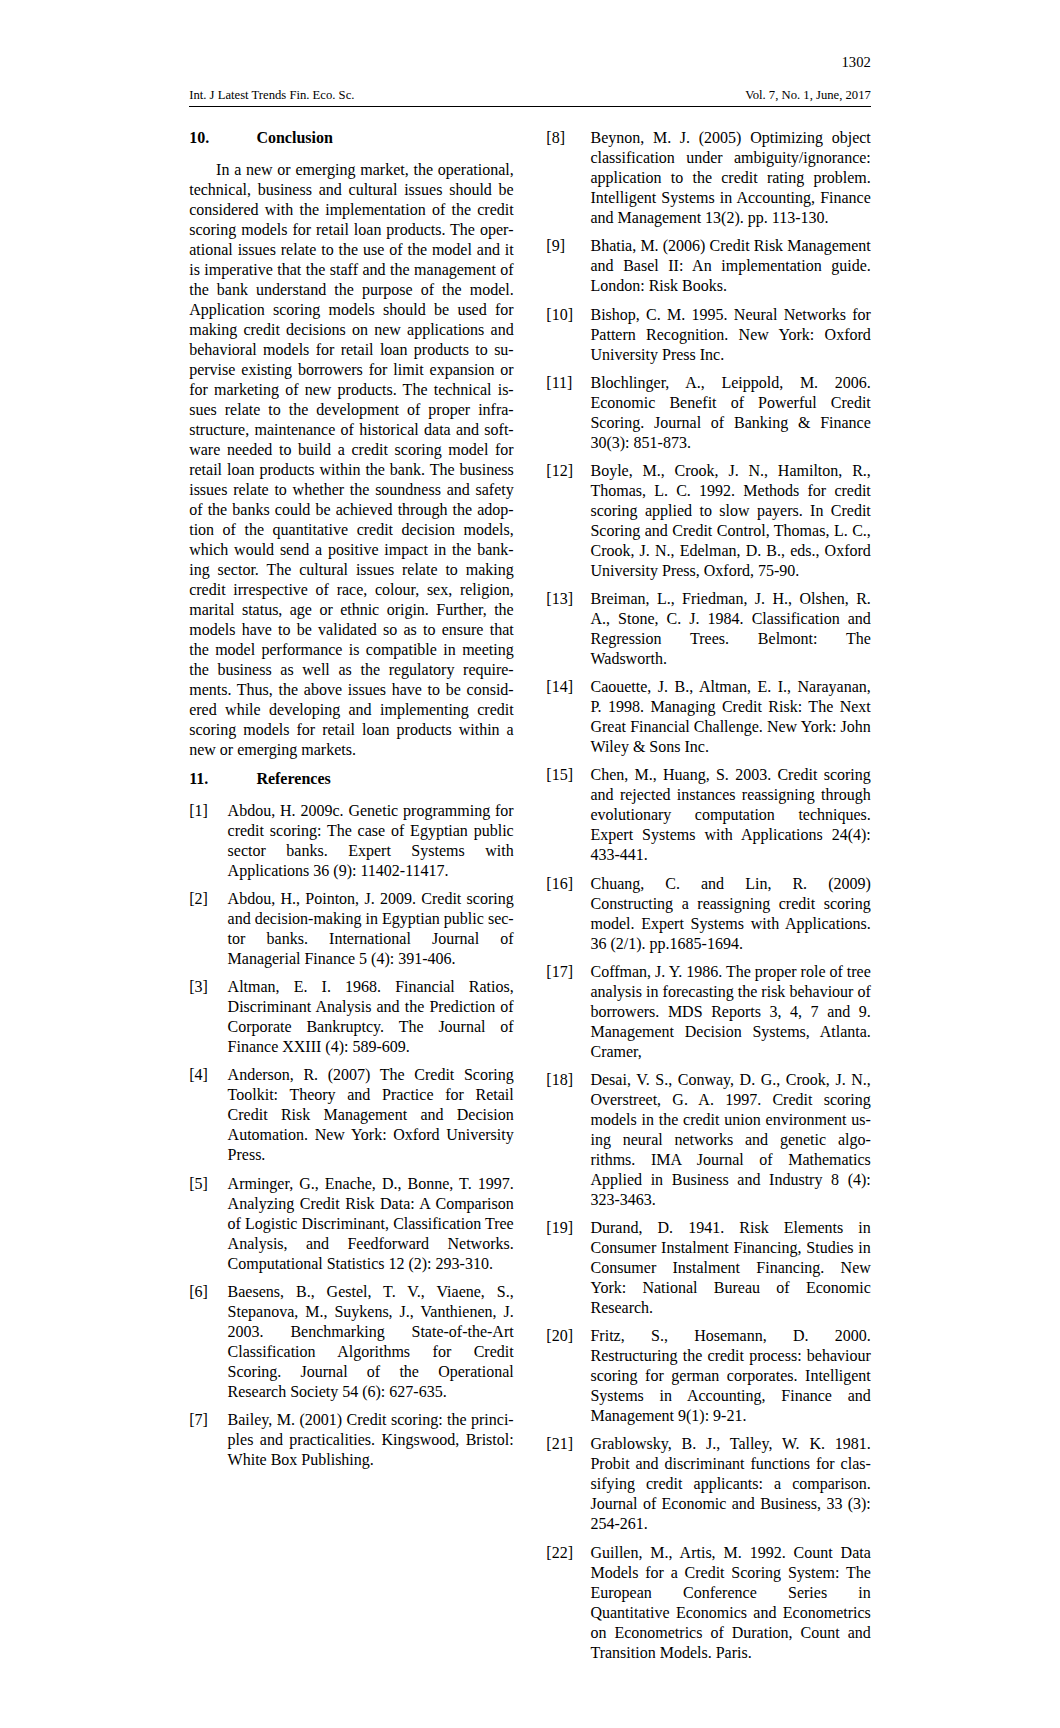1302
Int. J Latest Trends Fin. Eco. Sc.
Vol. 7, No. 1, June, 2017
10. Conclusion
In a new or emerging market, the operational, technical, business and cultural issues should be considered with the implementation of the credit scoring models for retail loan products. The operational issues relate to the use of the model and it is imperative that the staff and the management of the bank understand the purpose of the model. Application scoring models should be used for making credit decisions on new applications and behavioral models for retail loan products to supervise existing borrowers for limit expansion or for marketing of new products. The technical issues relate to the development of proper infrastructure, maintenance of historical data and software needed to build a credit scoring model for retail loan products within the bank. The business issues relate to whether the soundness and safety of the banks could be achieved through the adoption of the quantitative credit decision models, which would send a positive impact in the banking sector. The cultural issues relate to making credit irrespective of race, colour, sex, religion, marital status, age or ethnic origin. Further, the models have to be validated so as to ensure that the model performance is compatible in meeting the business as well as the regulatory requirements. Thus, the above issues have to be considered while developing and implementing credit scoring models for retail loan products within a new or emerging markets.
11. References
[1] Abdou, H. 2009c. Genetic programming for credit scoring: The case of Egyptian public sector banks. Expert Systems with Applications 36 (9): 11402-11417.
[2] Abdou, H., Pointon, J. 2009. Credit scoring and decision-making in Egyptian public sector banks. International Journal of Managerial Finance 5 (4): 391-406.
[3] Altman, E. I. 1968. Financial Ratios, Discriminant Analysis and the Prediction of Corporate Bankruptcy. The Journal of Finance XXIII (4): 589-609.
[4] Anderson, R. (2007) The Credit Scoring Toolkit: Theory and Practice for Retail Credit Risk Management and Decision Automation. New York: Oxford University Press.
[5] Arminger, G., Enache, D., Bonne, T. 1997. Analyzing Credit Risk Data: A Comparison of Logistic Discriminant, Classification Tree Analysis, and Feedforward Networks. Computational Statistics 12 (2): 293-310.
[6] Baesens, B., Gestel, T. V., Viaene, S., Stepanova, M., Suykens, J., Vanthienen, J. 2003. Benchmarking State-of-the-Art Classification Algorithms for Credit Scoring. Journal of the Operational Research Society 54 (6): 627-635.
[7] Bailey, M. (2001) Credit scoring: the principles and practicalities. Kingswood, Bristol: White Box Publishing.
[8] Beynon, M. J. (2005) Optimizing object classification under ambiguity/ignorance: application to the credit rating problem. Intelligent Systems in Accounting, Finance and Management 13(2). pp. 113-130.
[9] Bhatia, M. (2006) Credit Risk Management and Basel II: An implementation guide. London: Risk Books.
[10] Bishop, C. M. 1995. Neural Networks for Pattern Recognition. New York: Oxford University Press Inc.
[11] Blochlinger, A., Leippold, M. 2006. Economic Benefit of Powerful Credit Scoring. Journal of Banking & Finance 30(3): 851-873.
[12] Boyle, M., Crook, J. N., Hamilton, R., Thomas, L. C. 1992. Methods for credit scoring applied to slow payers. In Credit Scoring and Credit Control, Thomas, L. C., Crook, J. N., Edelman, D. B., eds., Oxford University Press, Oxford, 75-90.
[13] Breiman, L., Friedman, J. H., Olshen, R. A., Stone, C. J. 1984. Classification and Regression Trees. Belmont: The Wadsworth.
[14] Caouette, J. B., Altman, E. I., Narayanan, P. 1998. Managing Credit Risk: The Next Great Financial Challenge. New York: John Wiley & Sons Inc.
[15] Chen, M., Huang, S. 2003. Credit scoring and rejected instances reassigning through evolutionary computation techniques. Expert Systems with Applications 24(4): 433-441.
[16] Chuang, C. and Lin, R. (2009) Constructing a reassigning credit scoring model. Expert Systems with Applications. 36 (2/1). pp.1685-1694.
[17] Coffman, J. Y. 1986. The proper role of tree analysis in forecasting the risk behaviour of borrowers. MDS Reports 3, 4, 7 and 9. Management Decision Systems, Atlanta. Cramer,
[18] Desai, V. S., Conway, D. G., Crook, J. N., Overstreet, G. A. 1997. Credit scoring models in the credit union environment using neural networks and genetic algorithms. IMA Journal of Mathematics Applied in Business and Industry 8 (4): 323-3463.
[19] Durand, D. 1941. Risk Elements in Consumer Instalment Financing, Studies in Consumer Instalment Financing. New York: National Bureau of Economic Research.
[20] Fritz, S., Hosemann, D. 2000. Restructuring the credit process: behaviour scoring for german corporates. Intelligent Systems in Accounting, Finance and Management 9(1): 9-21.
[21] Grablowsky, B. J., Talley, W. K. 1981. Probit and discriminant functions for classifying credit applicants: a comparison. Journal of Economic and Business, 33 (3): 254-261.
[22] Guillen, M., Artis, M. 1992. Count Data Models for a Credit Scoring System: The European Conference Series in Quantitative Economics and Econometrics on Econometrics of Duration, Count and Transition Models. Paris.